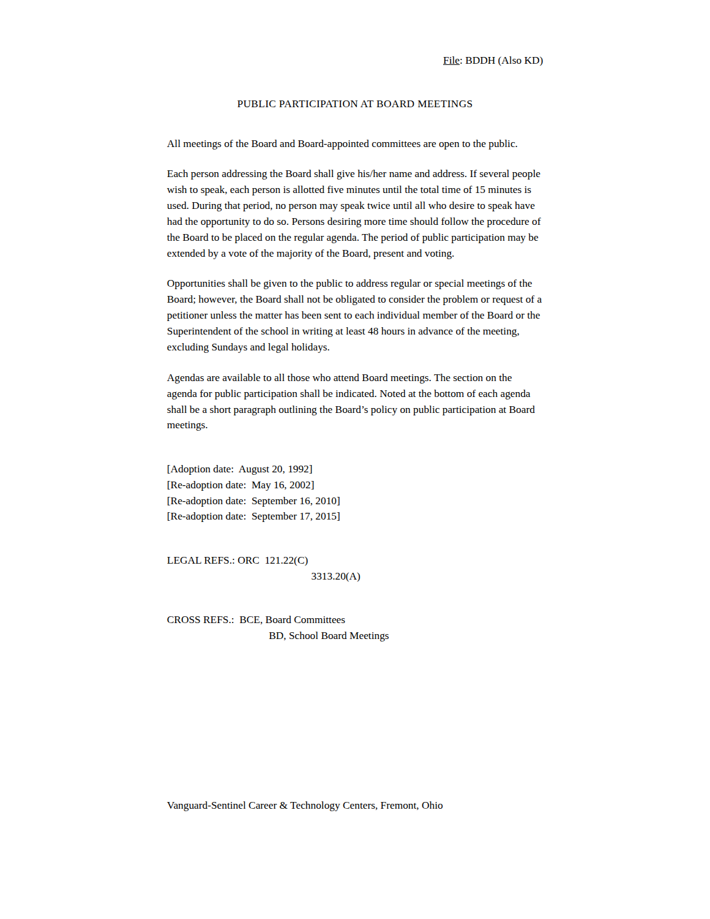File: BDDH (Also KD)
PUBLIC PARTICIPATION AT BOARD MEETINGS
All meetings of the Board and Board-appointed committees are open to the public.
Each person addressing the Board shall give his/her name and address. If several people wish to speak, each person is allotted five minutes until the total time of 15 minutes is used. During that period, no person may speak twice until all who desire to speak have had the opportunity to do so. Persons desiring more time should follow the procedure of the Board to be placed on the regular agenda. The period of public participation may be extended by a vote of the majority of the Board, present and voting.
Opportunities shall be given to the public to address regular or special meetings of the Board; however, the Board shall not be obligated to consider the problem or request of a petitioner unless the matter has been sent to each individual member of the Board or the Superintendent of the school in writing at least 48 hours in advance of the meeting, excluding Sundays and legal holidays.
Agendas are available to all those who attend Board meetings. The section on the agenda for public participation shall be indicated. Noted at the bottom of each agenda shall be a short paragraph outlining the Board’s policy on public participation at Board meetings.
[Adoption date: August 20, 1992]
[Re-adoption date: May 16, 2002]
[Re-adoption date: September 16, 2010]
[Re-adoption date: September 17, 2015]
LEGAL REFS.: ORC 121.22(C)
3313.20(A)
CROSS REFS.: BCE, Board Committees
BD, School Board Meetings
Vanguard-Sentinel Career & Technology Centers, Fremont, Ohio